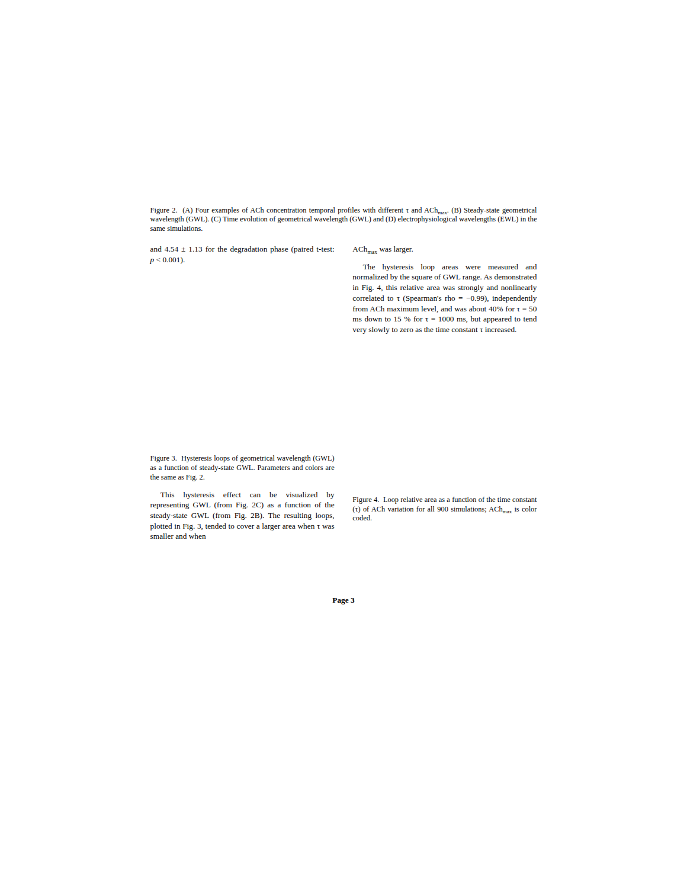Figure 2. (A) Four examples of ACh concentration temporal profiles with different τ and AChmax. (B) Steady-state geometrical wavelength (GWL). (C) Time evolution of geometrical wavelength (GWL) and (D) electrophysiological wavelengths (EWL) in the same simulations.
and 4.54 ± 1.13 for the degradation phase (paired t-test: p < 0.001).
Figure 3. Hysteresis loops of geometrical wavelength (GWL) as a function of steady-state GWL. Parameters and colors are the same as Fig. 2.
This hysteresis effect can be visualized by representing GWL (from Fig. 2C) as a function of the steady-state GWL (from Fig. 2B). The resulting loops, plotted in Fig. 3, tended to cover a larger area when τ was smaller and when
AChmax was larger.
The hysteresis loop areas were measured and normalized by the square of GWL range. As demonstrated in Fig. 4, this relative area was strongly and nonlinearly correlated to τ (Spearman's rho = −0.99), independently from ACh maximum level, and was about 40% for τ = 50 ms down to 15 % for τ = 1000 ms, but appeared to tend very slowly to zero as the time constant τ increased.
Figure 4. Loop relative area as a function of the time constant (τ) of ACh variation for all 900 simulations; AChmax is color coded.
Page 3